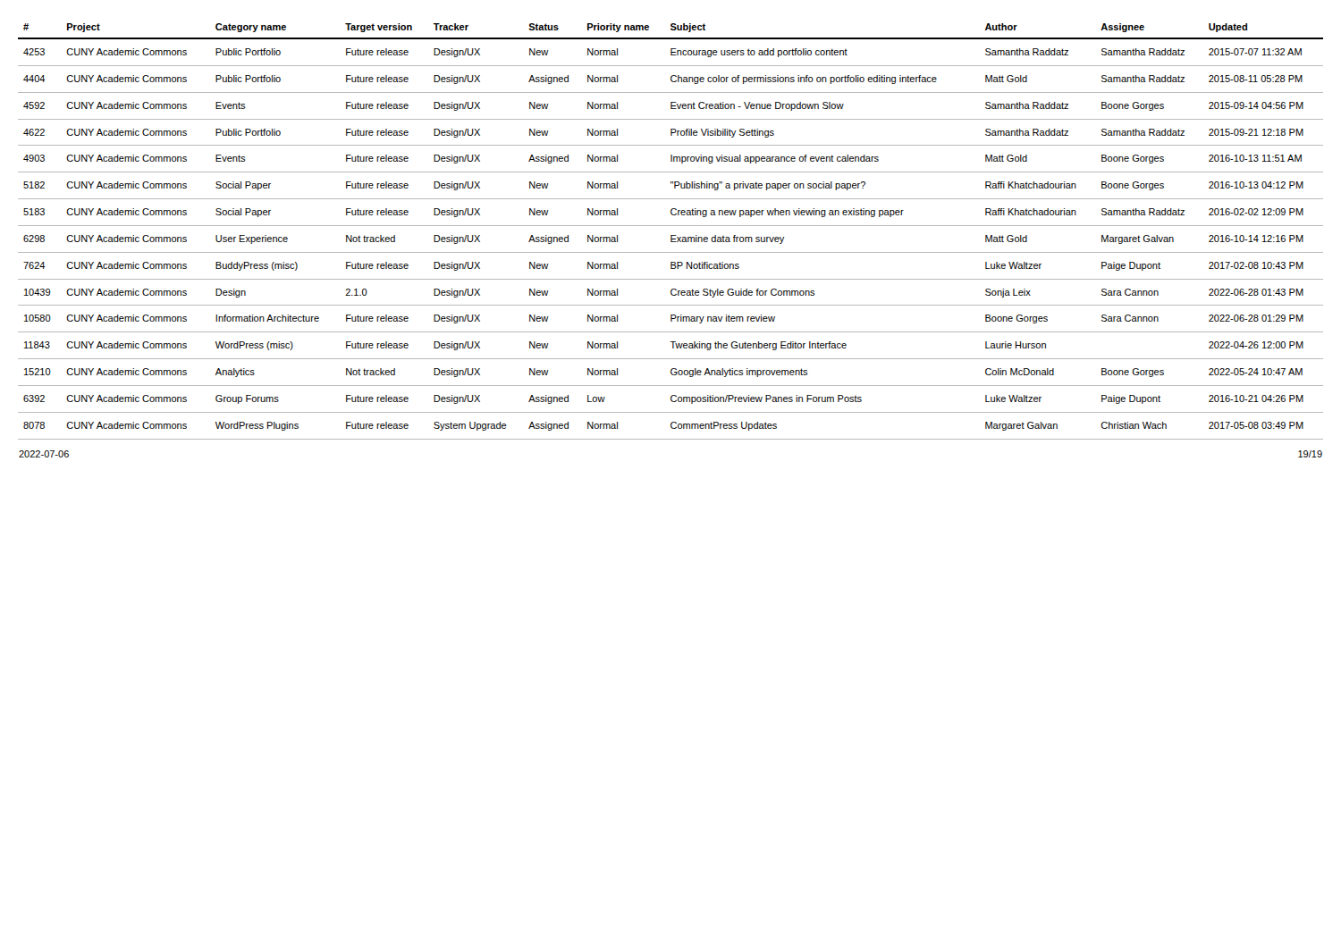| # | Project | Category name | Target version | Tracker | Status | Priority name | Subject | Author | Assignee | Updated |
| --- | --- | --- | --- | --- | --- | --- | --- | --- | --- | --- |
| 4253 | CUNY Academic Commons | Public Portfolio | Future release | Design/UX | New | Normal | Encourage users to add portfolio content | Samantha Raddatz | Samantha Raddatz | 2015-07-07 11:32 AM |
| 4404 | CUNY Academic Commons | Public Portfolio | Future release | Design/UX | Assigned | Normal | Change color of permissions info on portfolio editing interface | Matt Gold | Samantha Raddatz | 2015-08-11 05:28 PM |
| 4592 | CUNY Academic Commons | Events | Future release | Design/UX | New | Normal | Event Creation - Venue Dropdown Slow | Samantha Raddatz | Boone Gorges | 2015-09-14 04:56 PM |
| 4622 | CUNY Academic Commons | Public Portfolio | Future release | Design/UX | New | Normal | Profile Visibility Settings | Samantha Raddatz | Samantha Raddatz | 2015-09-21 12:18 PM |
| 4903 | CUNY Academic Commons | Events | Future release | Design/UX | Assigned | Normal | Improving visual appearance of event calendars | Matt Gold | Boone Gorges | 2016-10-13 11:51 AM |
| 5182 | CUNY Academic Commons | Social Paper | Future release | Design/UX | New | Normal | "Publishing" a private paper on social paper? | Raffi Khatchadourian | Boone Gorges | 2016-10-13 04:12 PM |
| 5183 | CUNY Academic Commons | Social Paper | Future release | Design/UX | New | Normal | Creating a new paper when viewing an existing paper | Raffi Khatchadourian | Samantha Raddatz | 2016-02-02 12:09 PM |
| 6298 | CUNY Academic Commons | User Experience | Not tracked | Design/UX | Assigned | Normal | Examine data from survey | Matt Gold | Margaret Galvan | 2016-10-14 12:16 PM |
| 7624 | CUNY Academic Commons | BuddyPress (misc) | Future release | Design/UX | New | Normal | BP Notifications | Luke Waltzer | Paige Dupont | 2017-02-08 10:43 PM |
| 10439 | CUNY Academic Commons | Design | 2.1.0 | Design/UX | New | Normal | Create Style Guide for Commons | Sonja Leix | Sara Cannon | 2022-06-28 01:43 PM |
| 10580 | CUNY Academic Commons | Information Architecture | Future release | Design/UX | New | Normal | Primary nav item review | Boone Gorges | Sara Cannon | 2022-06-28 01:29 PM |
| 11843 | CUNY Academic Commons | WordPress (misc) | Future release | Design/UX | New | Normal | Tweaking the Gutenberg Editor Interface | Laurie Hurson | | 2022-04-26 12:00 PM |
| 15210 | CUNY Academic Commons | Analytics | Not tracked | Design/UX | New | Normal | Google Analytics improvements | Colin McDonald | Boone Gorges | 2022-05-24 10:47 AM |
| 6392 | CUNY Academic Commons | Group Forums | Future release | Design/UX | Assigned | Low | Composition/Preview Panes in Forum Posts | Luke Waltzer | Paige Dupont | 2016-10-21 04:26 PM |
| 8078 | CUNY Academic Commons | WordPress Plugins | Future release | System Upgrade | Assigned | Normal | CommentPress Updates | Margaret Galvan | Christian Wach | 2017-05-08 03:49 PM |
| 2022-07-06 | 19/19 |